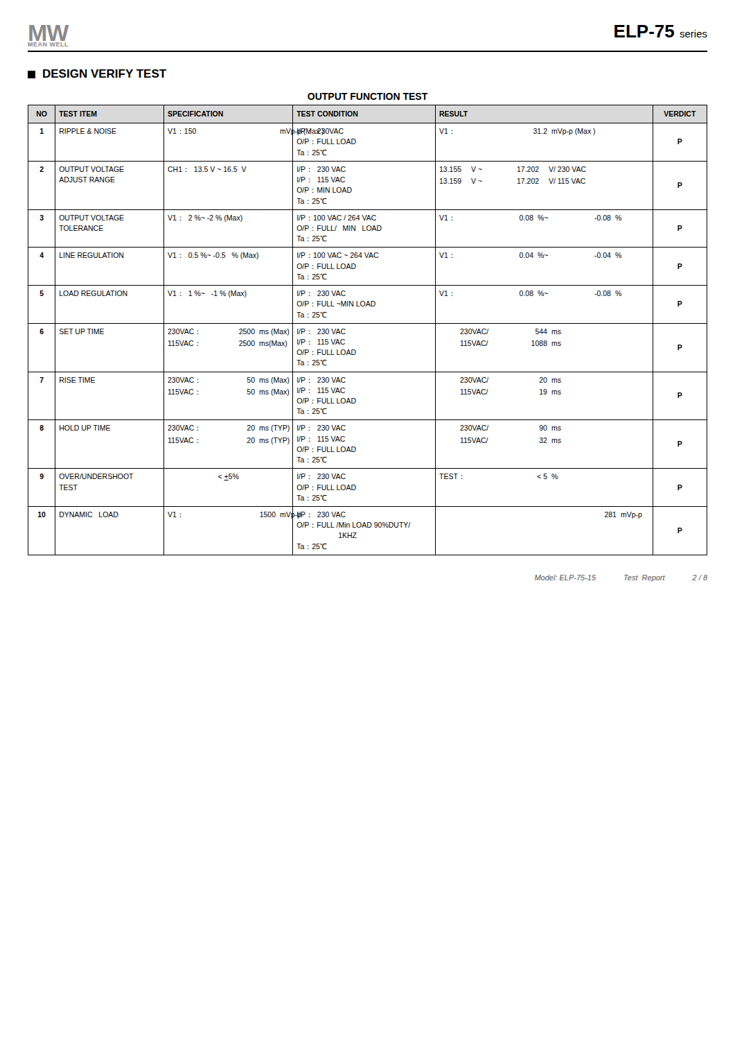MW
MEAN WELL
ELP-75 series
DESIGN VERIFY TEST
OUTPUT FUNCTION TEST
| NO | TEST ITEM | SPECIFICATION | TEST CONDITION | RESULT | VERDICT |
| --- | --- | --- | --- | --- | --- |
| 1 | RIPPLE & NOISE | V1：150 mVp-p (Max ) | I/P： 230VAC O/P：FULL LOAD Ta：25℃ | V1： 31.2 mVp-p (Max ) | P |
| 2 | OUTPUT VOLTAGE ADJUST RANGE | CH1： 13.5 V ~ 16.5 V | I/P： 230 VAC I/P： 115 VAC O/P：MIN LOAD Ta：25℃ | 13.155 V ~ 17.202 V/ 230 VAC 13.159 V ~ 17.202 V/ 115 VAC | P |
| 3 | OUTPUT VOLTAGE TOLERANCE | V1： 2 %~ -2 % (Max) | I/P：100 VAC / 264 VAC O/P：FULL/ MIN LOAD Ta：25℃ | V1： 0.08 %~ -0.08 % | P |
| 4 | LINE REGULATION | V1： 0.5 %~ -0.5 % (Max) | I/P：100 VAC ~ 264 VAC O/P：FULL LOAD Ta：25℃ | V1： 0.04 %~ -0.04 % | P |
| 5 | LOAD REGULATION | V1： 1 %~ -1 % (Max) | I/P： 230 VAC O/P：FULL ~MIN LOAD Ta：25℃ | V1： 0.08 %~ -0.08 % | P |
| 6 | SET UP TIME | 230VAC： 2500 ms (Max) 115VAC： 2500 ms(Max) | I/P： 230 VAC I/P： 115 VAC O/P：FULL LOAD Ta：25℃ | 230VAC/ 544 ms 115VAC/ 1088 ms | P |
| 7 | RISE TIME | 230VAC： 50 ms (Max) 115VAC： 50 ms (Max) | I/P： 230 VAC I/P： 115 VAC O/P：FULL LOAD Ta：25℃ | 230VAC/ 20 ms 115VAC/ 19 ms | P |
| 8 | HOLD UP TIME | 230VAC： 20 ms (TYP) 115VAC： 20 ms (TYP) | I/P： 230 VAC I/P： 115 VAC O/P：FULL LOAD Ta：25℃ | 230VAC/ 90 ms 115VAC/ 32 ms | P |
| 9 | OVER/UNDERSHOOT TEST | < + 5% | I/P： 230 VAC O/P：FULL LOAD Ta：25℃ | TEST： < 5 % | P |
| 10 | DYNAMIC LOAD | V1： 1500 mVp-p | I/P： 230 VAC O/P：FULL /Min LOAD 90%DUTY/ 1KHZ Ta：25℃ | 281 mVp-p | P |
Model: ELP-75-15 Test Report 2 / 8